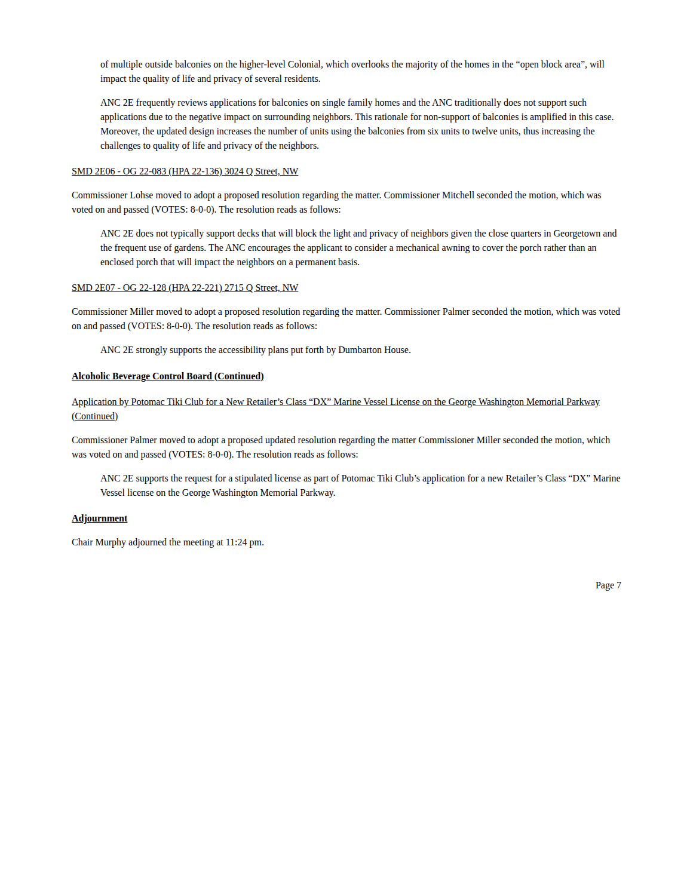of multiple outside balconies on the higher-level Colonial, which overlooks the majority of the homes in the “open block area”, will impact the quality of life and privacy of several residents.
ANC 2E frequently reviews applications for balconies on single family homes and the ANC traditionally does not support such applications due to the negative impact on surrounding neighbors. This rationale for non-support of balconies is amplified in this case. Moreover, the updated design increases the number of units using the balconies from six units to twelve units, thus increasing the challenges to quality of life and privacy of the neighbors.
SMD 2E06 - OG 22-083 (HPA 22-136) 3024 Q Street, NW
Commissioner Lohse moved to adopt a proposed resolution regarding the matter. Commissioner Mitchell seconded the motion, which was voted on and passed (VOTES: 8-0-0). The resolution reads as follows:
ANC 2E does not typically support decks that will block the light and privacy of neighbors given the close quarters in Georgetown and the frequent use of gardens. The ANC encourages the applicant to consider a mechanical awning to cover the porch rather than an enclosed porch that will impact the neighbors on a permanent basis.
SMD 2E07 - OG 22-128 (HPA 22-221) 2715 Q Street, NW
Commissioner Miller moved to adopt a proposed resolution regarding the matter. Commissioner Palmer seconded the motion, which was voted on and passed (VOTES: 8-0-0). The resolution reads as follows:
ANC 2E strongly supports the accessibility plans put forth by Dumbarton House.
Alcoholic Beverage Control Board (Continued)
Application by Potomac Tiki Club for a New Retailer’s Class “DX” Marine Vessel License on the George Washington Memorial Parkway (Continued)
Commissioner Palmer moved to adopt a proposed updated resolution regarding the matter Commissioner Miller seconded the motion, which was voted on and passed (VOTES: 8-0-0). The resolution reads as follows:
ANC 2E supports the request for a stipulated license as part of Potomac Tiki Club’s application for a new Retailer’s Class “DX” Marine Vessel license on the George Washington Memorial Parkway.
Adjournment
Chair Murphy adjourned the meeting at 11:24 pm.
Page 7